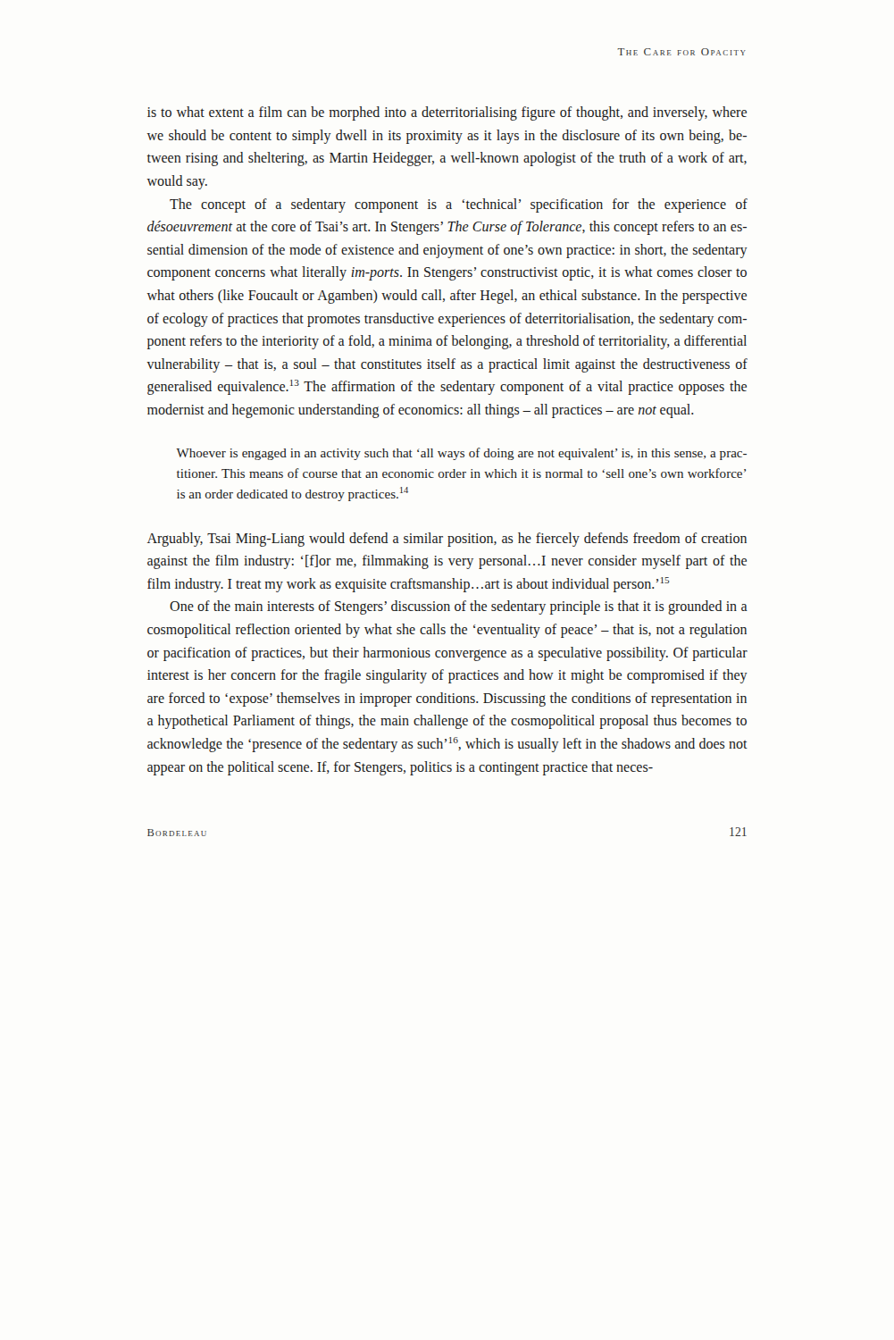The Care for Opacity
is to what extent a film can be morphed into a deterritorialising figure of thought, and inversely, where we should be content to simply dwell in its proximity as it lays in the disclosure of its own being, between rising and sheltering, as Martin Heidegger, a well-known apologist of the truth of a work of art, would say.
The concept of a sedentary component is a ‘technical’ specification for the experience of désoeuvrement at the core of Tsai’s art. In Stengers’ The Curse of Tolerance, this concept refers to an essential dimension of the mode of existence and enjoyment of one’s own practice: in short, the sedentary component concerns what literally im-ports. In Stengers’ constructivist optic, it is what comes closer to what others (like Foucault or Agamben) would call, after Hegel, an ethical substance. In the perspective of ecology of practices that promotes transductive experiences of deterritorialisation, the sedentary component refers to the interiority of a fold, a minima of belonging, a threshold of territoriality, a differential vulnerability – that is, a soul – that constitutes itself as a practical limit against the destructiveness of generalised equivalence.13 The affirmation of the sedentary component of a vital practice opposes the modernist and hegemonic understanding of economics: all things – all practices – are not equal.
Whoever is engaged in an activity such that ‘all ways of doing are not equivalent’ is, in this sense, a practitioner. This means of course that an economic order in which it is normal to ‘sell one’s own workforce’ is an order dedicated to destroy practices.14
Arguably, Tsai Ming-Liang would defend a similar position, as he fiercely defends freedom of creation against the film industry: ‘[f]or me, filmmaking is very personal…I never consider myself part of the film industry. I treat my work as exquisite craftsmanship…art is about individual person.’15
One of the main interests of Stengers’ discussion of the sedentary principle is that it is grounded in a cosmopolitical reflection oriented by what she calls the ‘eventuality of peace’ – that is, not a regulation or pacification of practices, but their harmonious convergence as a speculative possibility. Of particular interest is her concern for the fragile singularity of practices and how it might be compromised if they are forced to ‘expose’ themselves in improper conditions. Discussing the conditions of representation in a hypothetical Parliament of things, the main challenge of the cosmopolitical proposal thus becomes to acknowledge the ‘presence of the sedentary as such’16, which is usually left in the shadows and does not appear on the political scene. If, for Stengers, politics is a contingent practice that neces-
Bordeleau 121